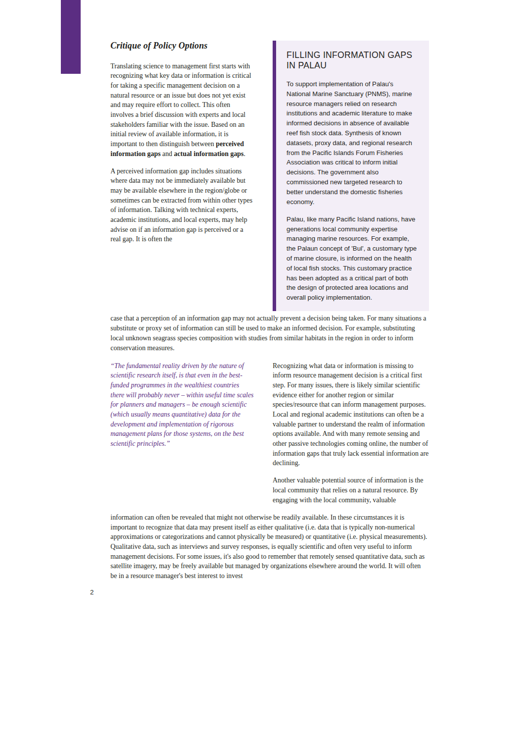Critique of Policy Options
Translating science to management first starts with recognizing what key data or information is critical for taking a specific management decision on a natural resource or an issue but does not yet exist and may require effort to collect. This often involves a brief discussion with experts and local stakeholders familiar with the issue. Based on an initial review of available information, it is important to then distinguish between perceived information gaps and actual information gaps.
A perceived information gap includes situations where data may not be immediately available but may be available elsewhere in the region/globe or sometimes can be extracted from within other types of information. Talking with technical experts, academic institutions, and local experts, may help advise on if an information gap is perceived or a real gap. It is often the
FILLING INFORMATION GAPS IN PALAU
To support implementation of Palau's National Marine Sanctuary (PNMS), marine resource managers relied on research institutions and academic literature to make informed decisions in absence of available reef fish stock data. Synthesis of known datasets, proxy data, and regional research from the Pacific Islands Forum Fisheries Association was critical to inform initial decisions. The government also commissioned new targeted research to better understand the domestic fisheries economy.
Palau, like many Pacific Island nations, have generations local community expertise managing marine resources. For example, the Palaun concept of 'Bul', a customary type of marine closure, is informed on the health of local fish stocks. This customary practice has been adopted as a critical part of both the design of protected area locations and overall policy implementation.
case that a perception of an information gap may not actually prevent a decision being taken. For many situations a substitute or proxy set of information can still be used to make an informed decision. For example, substituting local unknown seagrass species composition with studies from similar habitats in the region in order to inform conservation measures.
“The fundamental reality driven by the nature of scientific research itself, is that even in the best-funded programmes in the wealthiest countries there will probably never – within useful time scales for planners and managers – be enough scientific (which usually means quantitative) data for the development and implementation of rigorous management plans for those systems, on the best scientific principles.”
Recognizing what data or information is missing to inform resource management decision is a critical first step. For many issues, there is likely similar scientific evidence either for another region or similar species/resource that can inform management purposes. Local and regional academic institutions can often be a valuable partner to understand the realm of information options available. And with many remote sensing and other passive technologies coming online, the number of information gaps that truly lack essential information are declining.
Another valuable potential source of information is the local community that relies on a natural resource. By engaging with the local community, valuable
information can often be revealed that might not otherwise be readily available. In these circumstances it is important to recognize that data may present itself as either qualitative (i.e. data that is typically non-numerical approximations or categorizations and cannot physically be measured) or quantitative (i.e. physical measurements). Qualitative data, such as interviews and survey responses, is equally scientific and often very useful to inform management decisions. For some issues, it's also good to remember that remotely sensed quantitative data, such as satellite imagery, may be freely available but managed by organizations elsewhere around the world. It will often be in a resource manager's best interest to invest
2